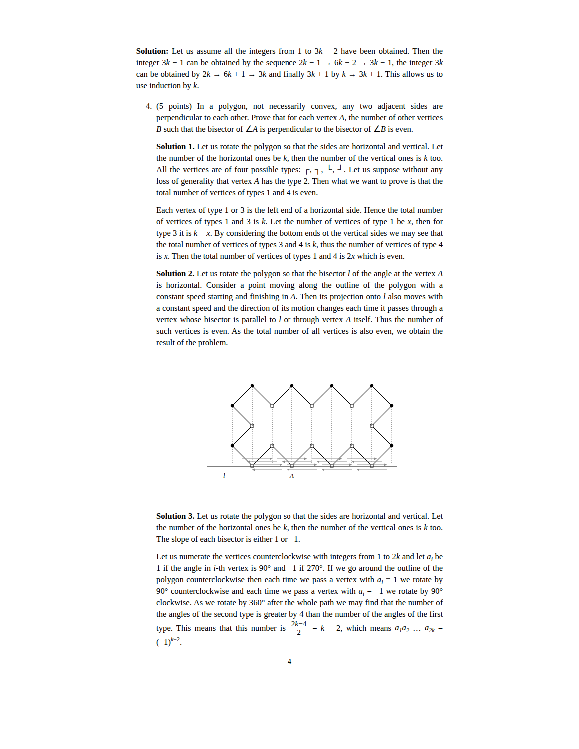Solution: Let us assume all the integers from 1 to 3k − 2 have been obtained. Then the integer 3k − 1 can be obtained by the sequence 2k − 1 → 6k − 2 → 3k − 1, the integer 3k can be obtained by 2k → 6k + 1 → 3k and finally 3k + 1 by k → 3k + 1. This allows us to use induction by k.
4.
(5 points) In a polygon, not necessarily convex, any two adjacent sides are perpendicular to each other. Prove that for each vertex A, the number of other vertices B such that the bisector of ∠A is perpendicular to the bisector of ∠B is even.
Solution 1. Let us rotate the polygon so that the sides are horizontal and vertical. Let the number of the horizontal ones be k, then the number of the vertical ones is k too. All the vertices are of four possible types: ┌, ┐, └, ┘. Let us suppose without any loss of generality that vertex A has the type 2. Then what we want to prove is that the total number of vertices of types 1 and 4 is even.
Each vertex of type 1 or 3 is the left end of a horizontal side. Hence the total number of vertices of types 1 and 3 is k. Let the number of vertices of type 1 be x, then for type 3 it is k − x. By considering the bottom ends ot the vertical sides we may see that the total number of vertices of types 3 and 4 is k, thus the number of vertices of type 4 is x. Then the total number of vertices of types 1 and 4 is 2x which is even.
Solution 2. Let us rotate the polygon so that the bisector l of the angle at the vertex A is horizontal. Consider a point moving along the outline of the polygon with a constant speed starting and finishing in A. Then its projection onto l also moves with a constant speed and the direction of its motion changes each time it passes through a vertex whose bisector is parallel to l or through vertex A itself. Thus the number of such vertices is even. As the total number of all vertices is also even, we obtain the result of the problem.
l A
Solution 3. Let us rotate the polygon so that the sides are horizontal and vertical. Let the number of the horizontal ones be k, then the number of the vertical ones is k too. The slope of each bisector is either 1 or −1.
Let us numerate the vertices counterclockwise with integers from 1 to 2k and let ai be 1 if the angle in i-th vertex is 90° and −1 if 270°. If we go around the outline of the polygon counterclockwise then each time we pass a vertex with ai = 1 we rotate by 90° counterclockwise and each time we pass a vertex with ai = −1 we rotate by 90° clockwise. As we rotate by 360° after the whole path we may find that the number of the angles of the second type is greater by 4 than the number of the angles of the first type. This means that this number is 2k−42 = k − 2, which means a1a2 … a2k = (−1)k−2.
4